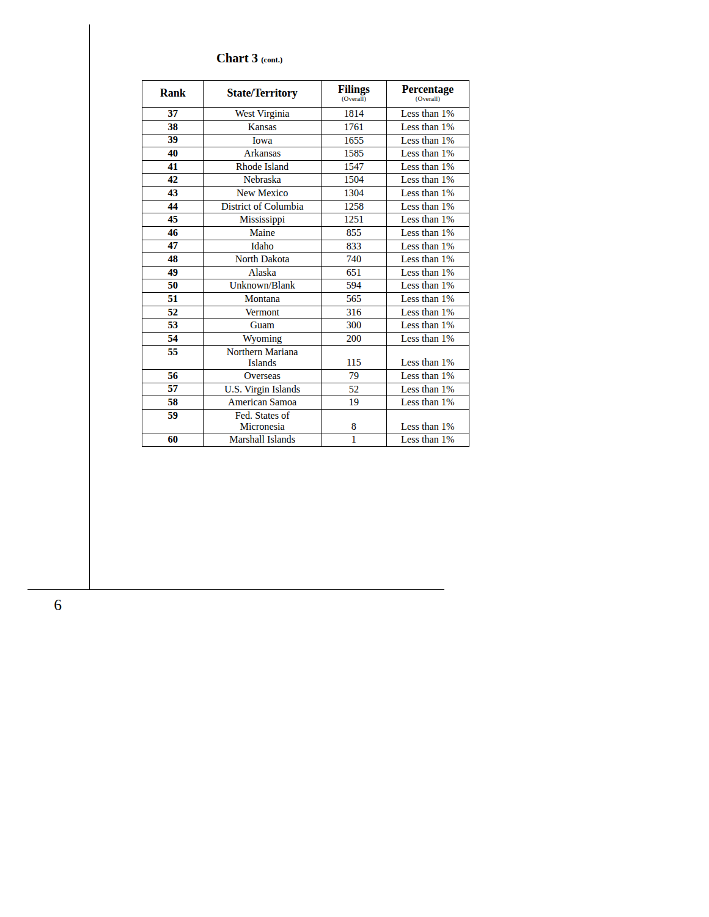6
Chart 3 (cont.)
| Rank | State/Territory | Filings (Overall) | Percentage (Overall) |
| --- | --- | --- | --- |
| 37 | West Virginia | 1814 | Less than 1% |
| 38 | Kansas | 1761 | Less than 1% |
| 39 | Iowa | 1655 | Less than 1% |
| 40 | Arkansas | 1585 | Less than 1% |
| 41 | Rhode Island | 1547 | Less than 1% |
| 42 | Nebraska | 1504 | Less than 1% |
| 43 | New Mexico | 1304 | Less than 1% |
| 44 | District of Columbia | 1258 | Less than 1% |
| 45 | Mississippi | 1251 | Less than 1% |
| 46 | Maine | 855 | Less than 1% |
| 47 | Idaho | 833 | Less than 1% |
| 48 | North Dakota | 740 | Less than 1% |
| 49 | Alaska | 651 | Less than 1% |
| 50 | Unknown/Blank | 594 | Less than 1% |
| 51 | Montana | 565 | Less than 1% |
| 52 | Vermont | 316 | Less than 1% |
| 53 | Guam | 300 | Less than 1% |
| 54 | Wyoming | 200 | Less than 1% |
| 55 | Northern Mariana Islands | 115 | Less than 1% |
| 56 | Overseas | 79 | Less than 1% |
| 57 | U.S. Virgin Islands | 52 | Less than 1% |
| 58 | American Samoa | 19 | Less than 1% |
| 59 | Fed. States of Micronesia | 8 | Less than 1% |
| 60 | Marshall Islands | 1 | Less than 1% |